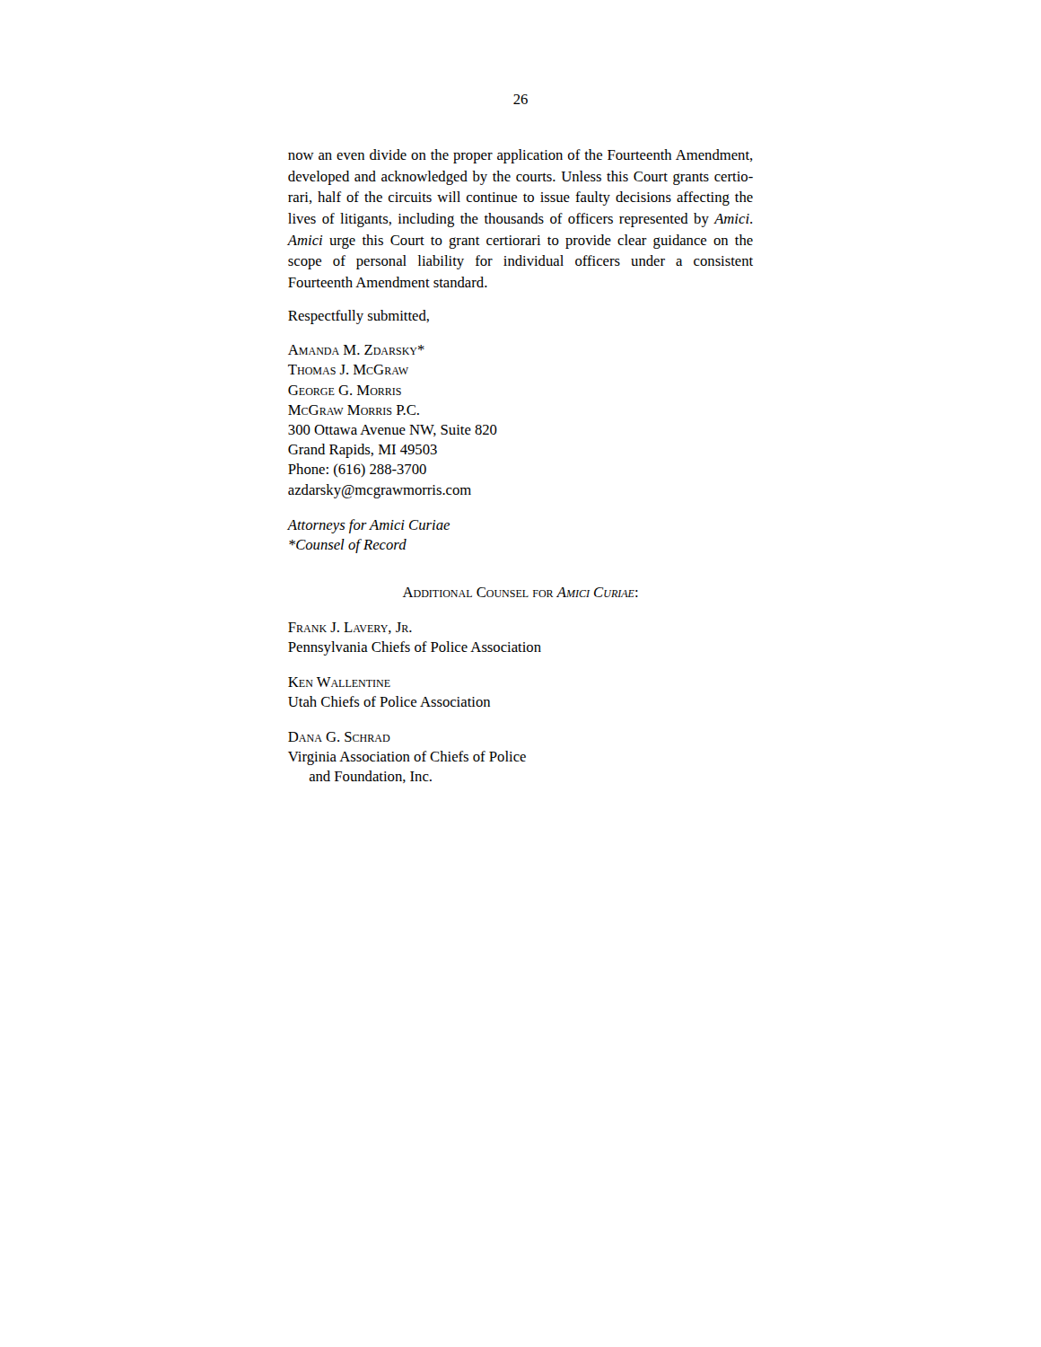26
now an even divide on the proper application of the Fourteenth Amendment, developed and acknowledged by the courts. Unless this Court grants certiorari, half of the circuits will continue to issue faulty decisions affecting the lives of litigants, including the thousands of officers represented by Amici. Amici urge this Court to grant certiorari to provide clear guidance on the scope of personal liability for individual officers under a consistent Fourteenth Amendment standard.
Respectfully submitted,
Amanda M. Zdarsky*
Thomas J. McGraw
George G. Morris
McGraw Morris P.C.
300 Ottawa Avenue NW, Suite 820
Grand Rapids, MI 49503
Phone: (616) 288-3700
azdarsky@mcgrawmorris.com
Attorneys for Amici Curiae
*Counsel of Record
Additional Counsel for Amici Curiae:
Frank J. Lavery, Jr.
Pennsylvania Chiefs of Police Association
Ken Wallentine
Utah Chiefs of Police Association
Dana G. Schrad
Virginia Association of Chiefs of Police
and Foundation, Inc.